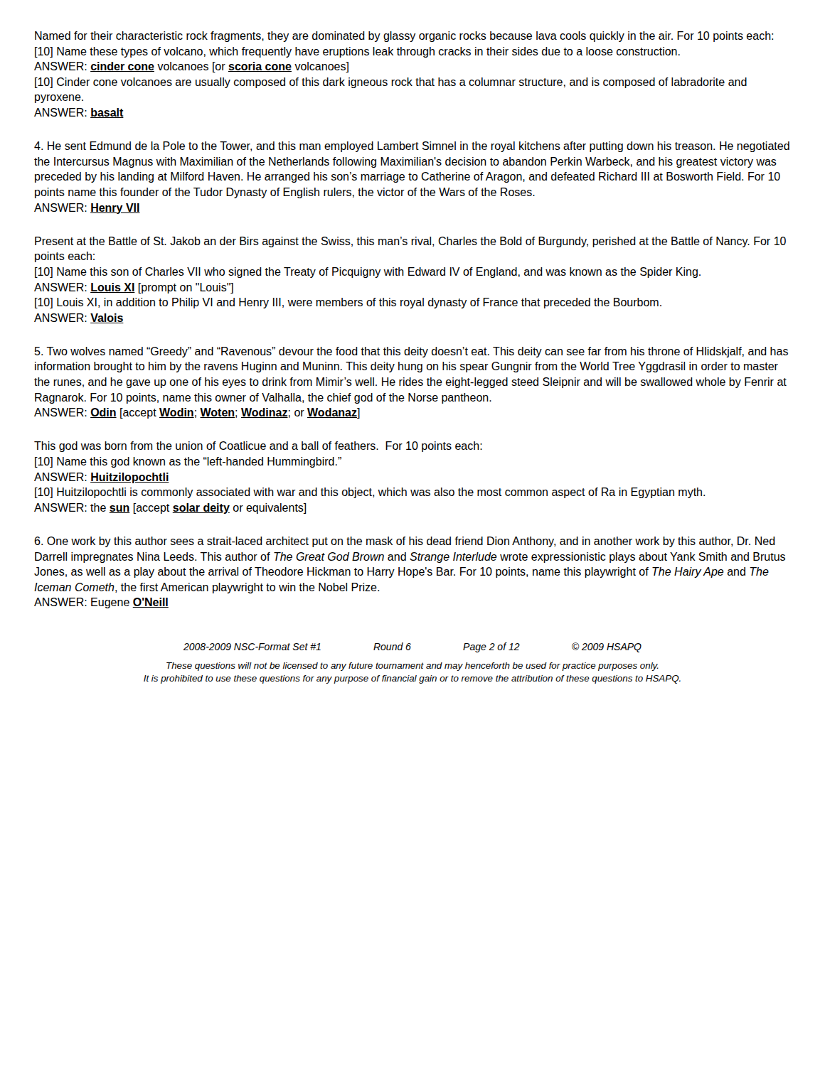Named for their characteristic rock fragments, they are dominated by glassy organic rocks because lava cools quickly in the air. For 10 points each:
[10] Name these types of volcano, which frequently have eruptions leak through cracks in their sides due to a loose construction.
ANSWER: cinder cone volcanoes [or scoria cone volcanoes]
[10] Cinder cone volcanoes are usually composed of this dark igneous rock that has a columnar structure, and is composed of labradorite and pyroxene.
ANSWER: basalt
4. He sent Edmund de la Pole to the Tower, and this man employed Lambert Simnel in the royal kitchens after putting down his treason. He negotiated the Intercursus Magnus with Maximilian of the Netherlands following Maximilian's decision to abandon Perkin Warbeck, and his greatest victory was preceded by his landing at Milford Haven. He arranged his son’s marriage to Catherine of Aragon, and defeated Richard III at Bosworth Field. For 10 points name this founder of the Tudor Dynasty of English rulers, the victor of the Wars of the Roses.
ANSWER: Henry VII
Present at the Battle of St. Jakob an der Birs against the Swiss, this man’s rival, Charles the Bold of Burgundy, perished at the Battle of Nancy. For 10 points each:
[10] Name this son of Charles VII who signed the Treaty of Picquigny with Edward IV of England, and was known as the Spider King.
ANSWER: Louis XI [prompt on "Louis"]
[10] Louis XI, in addition to Philip VI and Henry III, were members of this royal dynasty of France that preceded the Bourbom.
ANSWER: Valois
5. Two wolves named “Greedy” and “Ravenous” devour the food that this deity doesn’t eat. This deity can see far from his throne of Hlidskjalf, and has information brought to him by the ravens Huginn and Muninn. This deity hung on his spear Gungnir from the World Tree Yggdrasil in order to master the runes, and he gave up one of his eyes to drink from Mimir’s well. He rides the eight-legged steed Sleipnir and will be swallowed whole by Fenrir at Ragnarok. For 10 points, name this owner of Valhalla, the chief god of the Norse pantheon.
ANSWER: Odin [accept Wodin; Woten; Wodinaz; or Wodanaz]
This god was born from the union of Coatlicue and a ball of feathers. For 10 points each:
[10] Name this god known as the “left-handed Hummingbird.”
ANSWER: Huitzilopochtli
[10] Huitzilopochtli is commonly associated with war and this object, which was also the most common aspect of Ra in Egyptian myth.
ANSWER: the sun [accept solar deity or equivalents]
6. One work by this author sees a strait-laced architect put on the mask of his dead friend Dion Anthony, and in another work by this author, Dr. Ned Darrell impregnates Nina Leeds. This author of The Great God Brown and Strange Interlude wrote expressionistic plays about Yank Smith and Brutus Jones, as well as a play about the arrival of Theodore Hickman to Harry Hope's Bar. For 10 points, name this playwright of The Hairy Ape and The Iceman Cometh, the first American playwright to win the Nobel Prize.
ANSWER: Eugene O'Neill
2008-2009 NSC-Format Set #1 Round 6 Page 2 of 12 © 2009 HSAPQ
These questions will not be licensed to any future tournament and may henceforth be used for practice purposes only.
It is prohibited to use these questions for any purpose of financial gain or to remove the attribution of these questions to HSAPQ.